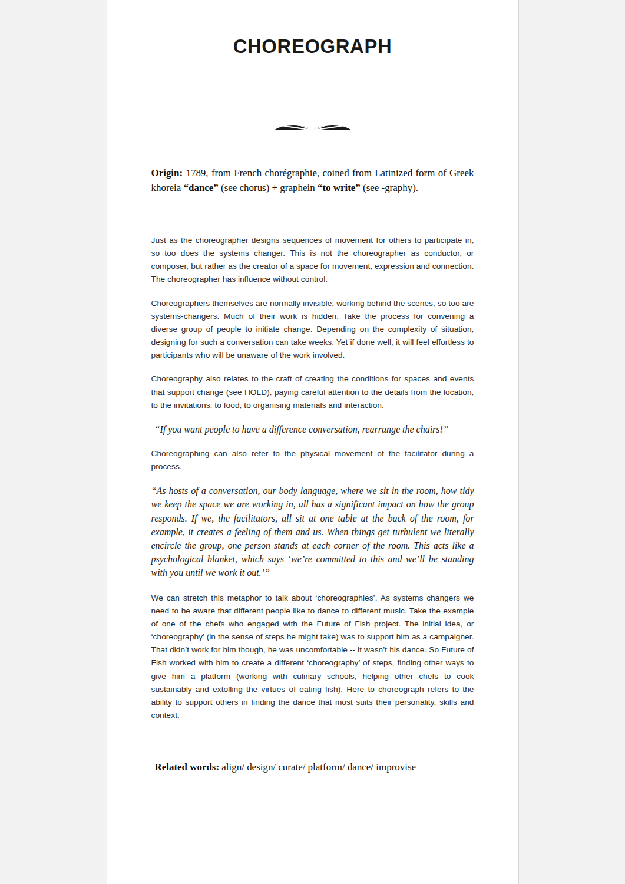CHOREOGRAPH
Origin: 1789, from French chorégraphie, coined from Latinized form of Greek khoreia “dance” (see chorus) + graphein “to write” (see -graphy).
Just as the choreographer designs sequences of movement for others to participate in, so too does the systems changer. This is not the choreographer as conductor, or composer, but rather as the creator of a space for movement, expression and connection. The choreographer has influence without control.
Choreographers themselves are normally invisible, working behind the scenes, so too are systems-changers. Much of their work is hidden. Take the process for convening a diverse group of people to initiate change. Depending on the complexity of situation, designing for such a conversation can take weeks. Yet if done well, it will feel effortless to participants who will be unaware of the work involved.
Choreography also relates to the craft of creating the conditions for spaces and events that support change (see HOLD), paying careful attention to the details from the location, to the invitations, to food, to organising materials and interaction.
“If you want people to have a difference conversation, rearrange the chairs!”
Choreographing can also refer to the physical movement of the facilitator during a process.
“As hosts of a conversation, our body language, where we sit in the room, how tidy we keep the space we are working in, all has a significant impact on how the group responds. If we, the facilitators, all sit at one table at the back of the room, for example, it creates a feeling of them and us. When things get turbulent we literally encircle the group, one person stands at each corner of the room. This acts like a psychological blanket, which says ‘we’re committed to this and we’ll be standing with you until we work it out.’”
We can stretch this metaphor to talk about ‘choreographies’. As systems changers we need to be aware that different people like to dance to different music. Take the example of one of the chefs who engaged with the Future of Fish project. The initial idea, or ‘choreography’ (in the sense of steps he might take) was to support him as a campaigner. That didn’t work for him though, he was uncomfortable -- it wasn’t his dance. So Future of Fish worked with him to create a different ‘choreography’ of steps, finding other ways to give him a platform (working with culinary schools, helping other chefs to cook sustainably and extolling the virtues of eating fish). Here to choreograph refers to the ability to support others in finding the dance that most suits their personality, skills and context.
Related words: align/ design/ curate/ platform/ dance/ improvise